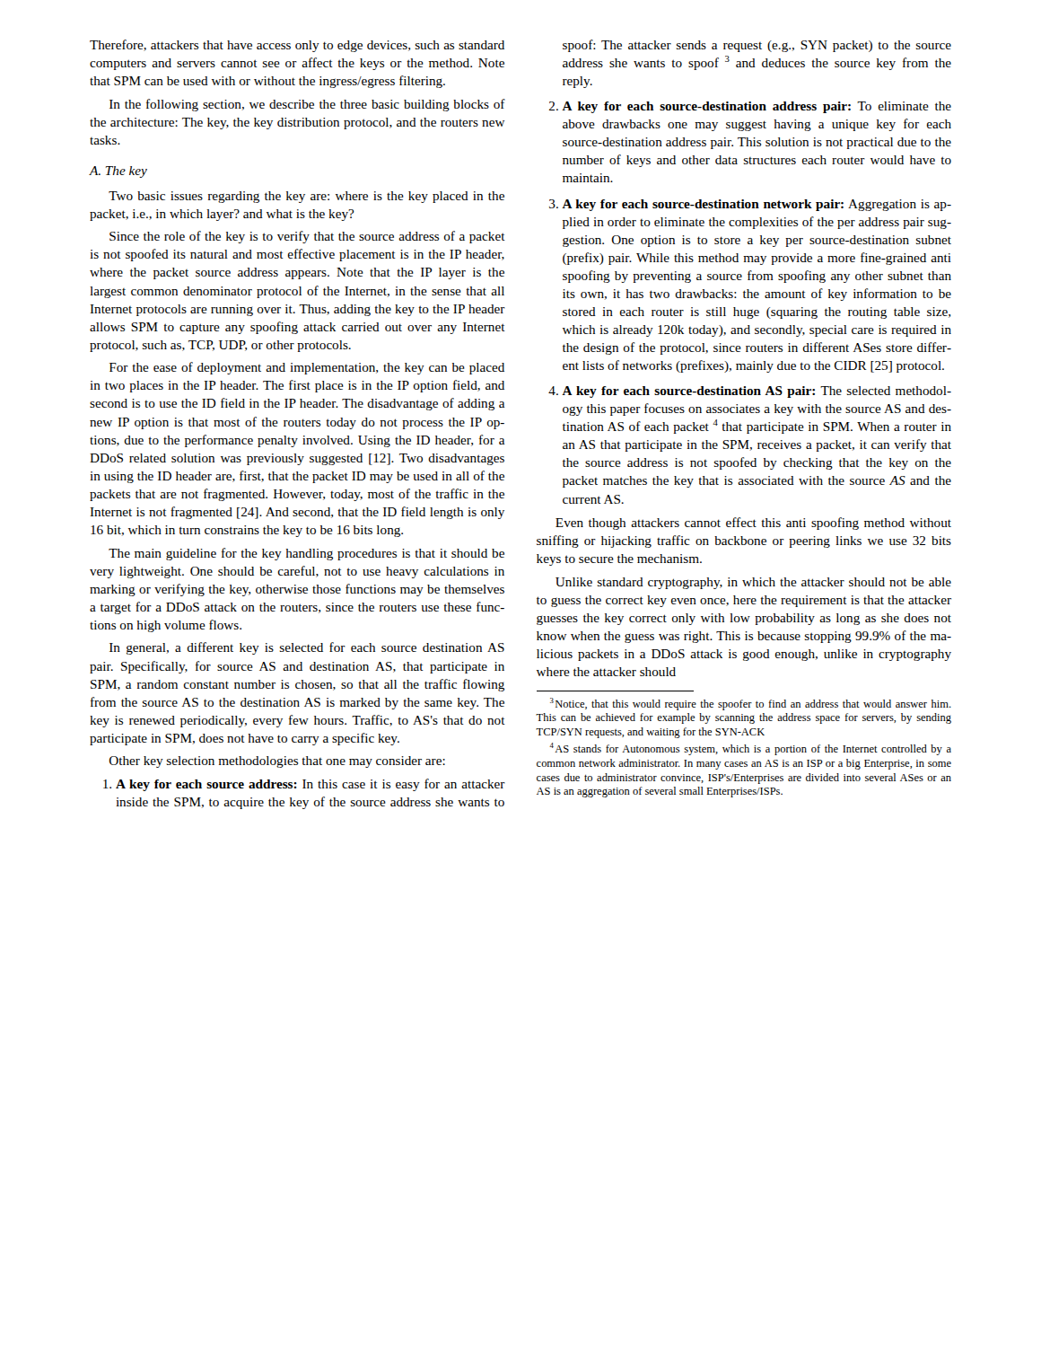Therefore, attackers that have access only to edge devices, such as standard computers and servers cannot see or affect the keys or the method. Note that SPM can be used with or without the ingress/egress filtering.
In the following section, we describe the three basic building blocks of the architecture: The key, the key distribution protocol, and the routers new tasks.
A. The key
Two basic issues regarding the key are: where is the key placed in the packet, i.e., in which layer? and what is the key?
Since the role of the key is to verify that the source address of a packet is not spoofed its natural and most effective placement is in the IP header, where the packet source address appears. Note that the IP layer is the largest common denominator protocol of the Internet, in the sense that all Internet protocols are running over it. Thus, adding the key to the IP header allows SPM to capture any spoofing attack carried out over any Internet protocol, such as, TCP, UDP, or other protocols.
For the ease of deployment and implementation, the key can be placed in two places in the IP header. The first place is in the IP option field, and second is to use the ID field in the IP header. The disadvantage of adding a new IP option is that most of the routers today do not process the IP options, due to the performance penalty involved. Using the ID header, for a DDoS related solution was previously suggested [12]. Two disadvantages in using the ID header are, first, that the packet ID may be used in all of the packets that are not fragmented. However, today, most of the traffic in the Internet is not fragmented [24]. And second, that the ID field length is only 16 bit, which in turn constrains the key to be 16 bits long.
The main guideline for the key handling procedures is that it should be very lightweight. One should be careful, not to use heavy calculations in marking or verifying the key, otherwise those functions may be themselves a target for a DDoS attack on the routers, since the routers use these functions on high volume flows.
In general, a different key is selected for each source destination AS pair. Specifically, for source AS and destination AS, that participate in SPM, a random constant number is chosen, so that all the traffic flowing from the source AS to the destination AS is marked by the same key. The key is renewed periodically, every few hours. Traffic, to AS's that do not participate in SPM, does not have to carry a specific key.
Other key selection methodologies that one may consider are:
A key for each source address: In this case it is easy for an attacker inside the SPM, to acquire the key of the source address she wants to spoof: The attacker sends a request (e.g., SYN packet) to the source address she wants to spoof 3 and deduces the source key from the reply.
A key for each source-destination address pair: To eliminate the above drawbacks one may suggest having a unique key for each source-destination address pair. This solution is not practical due to the number of keys and other data structures each router would have to maintain.
A key for each source-destination network pair: Aggregation is applied in order to eliminate the complexities of the per address pair suggestion. One option is to store a key per source-destination subnet (prefix) pair. While this method may provide a more fine-grained anti spoofing by preventing a source from spoofing any other subnet than its own, it has two drawbacks: the amount of key information to be stored in each router is still huge (squaring the routing table size, which is already 120k today), and secondly, special care is required in the design of the protocol, since routers in different ASes store different lists of networks (prefixes), mainly due to the CIDR [25] protocol.
A key for each source-destination AS pair: The selected methodology this paper focuses on associates a key with the source AS and destination AS of each packet 4 that participate in SPM. When a router in an AS that participate in the SPM, receives a packet, it can verify that the source address is not spoofed by checking that the key on the packet matches the key that is associated with the source AS and the current AS.
Even though attackers cannot effect this anti spoofing method without sniffing or hijacking traffic on backbone or peering links we use 32 bits keys to secure the mechanism.
Unlike standard cryptography, in which the attacker should not be able to guess the correct key even once, here the requirement is that the attacker guesses the key correct only with low probability as long as she does not know when the guess was right. This is because stopping 99.9% of the malicious packets in a DDoS attack is good enough, unlike in cryptography where the attacker should
3Notice, that this would require the spoofer to find an address that would answer him. This can be achieved for example by scanning the address space for servers, by sending TCP/SYN requests, and waiting for the SYN-ACK
4AS stands for Autonomous system, which is a portion of the Internet controlled by a common network administrator. In many cases an AS is an ISP or a big Enterprise, in some cases due to administrator convince, ISP's/Enterprises are divided into several ASes or an AS is an aggregation of several small Enterprises/ISPs.